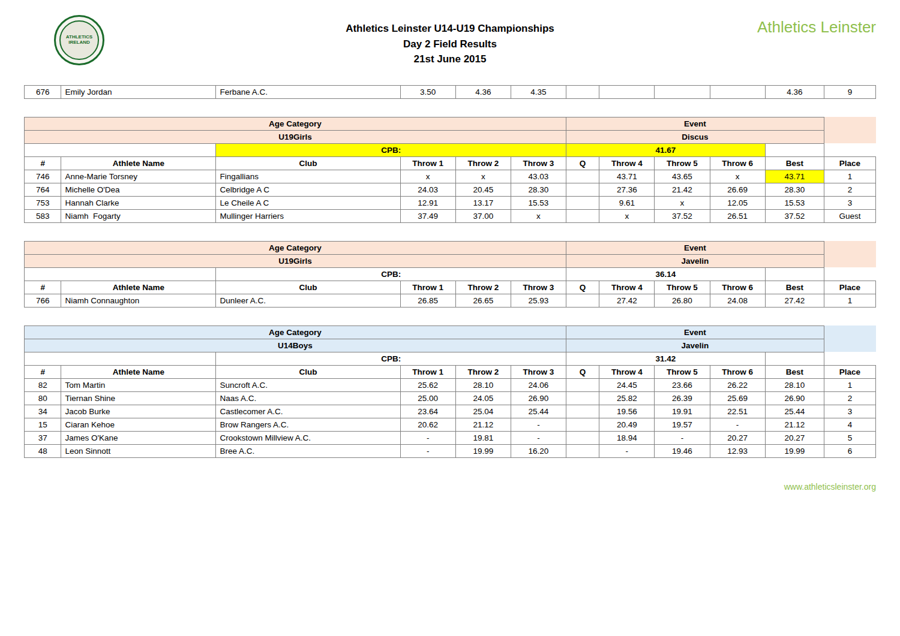ATHLETICS
IRELAND
Athletics Leinster
Athletics Leinster U14-U19 Championships
Day 2 Field Results
21st June 2015
| 676 | Emily Jordan | Ferbane A.C. | 3.50 | 4.36 | 4.35 | | | | | 4.36 | 9 |
| Age Category | Event | |
| U19Girls | Discus | |
| | CPB: | 41.67 | | |
| # | Athlete Name | Club | Throw 1 | Throw 2 | Throw 3 | Q | Throw 4 | Throw 5 | Throw 6 | Best | Place |
| 746 | Anne-Marie Torsney | Fingallians | x | x | 43.03 | | 43.71 | 43.65 | x | 43.71 | 1 |
| 764 | Michelle O'Dea | Celbridge A C | 24.03 | 20.45 | 28.30 | | 27.36 | 21.42 | 26.69 | 28.30 | 2 |
| 753 | Hannah Clarke | Le Cheile A C | 12.91 | 13.17 | 15.53 | | 9.61 | x | 12.05 | 15.53 | 3 |
| 583 | Niamh Fogarty | Mullinger Harriers | 37.49 | 37.00 | x | | x | 37.52 | 26.51 | 37.52 | Guest |
| Age Category | Event | |
| U19Girls | Javelin | |
| | CPB: | 36.14 | | |
| # | Athlete Name | Club | Throw 1 | Throw 2 | Throw 3 | Q | Throw 4 | Throw 5 | Throw 6 | Best | Place |
| 766 | Niamh Connaughton | Dunleer A.C. | 26.85 | 26.65 | 25.93 | | 27.42 | 26.80 | 24.08 | 27.42 | 1 |
| Age Category | Event | |
| U14Boys | Javelin | |
| | CPB: | 31.42 | | |
| # | Athlete Name | Club | Throw 1 | Throw 2 | Throw 3 | Q | Throw 4 | Throw 5 | Throw 6 | Best | Place |
| 82 | Tom Martin | Suncroft A.C. | 25.62 | 28.10 | 24.06 | | 24.45 | 23.66 | 26.22 | 28.10 | 1 |
| 80 | Tiernan Shine | Naas A.C. | 25.00 | 24.05 | 26.90 | | 25.82 | 26.39 | 25.69 | 26.90 | 2 |
| 34 | Jacob Burke | Castlecomer A.C. | 23.64 | 25.04 | 25.44 | | 19.56 | 19.91 | 22.51 | 25.44 | 3 |
| 15 | Ciaran Kehoe | Brow Rangers A.C. | 20.62 | 21.12 | - | | 20.49 | 19.57 | - | 21.12 | 4 |
| 37 | James O'Kane | Crookstown Millview A.C. | - | 19.81 | - | | 18.94 | - | 20.27 | 20.27 | 5 |
| 48 | Leon Sinnott | Bree A.C. | - | 19.99 | 16.20 | | - | 19.46 | 12.93 | 19.99 | 6 |
www.athleticsleinster.org